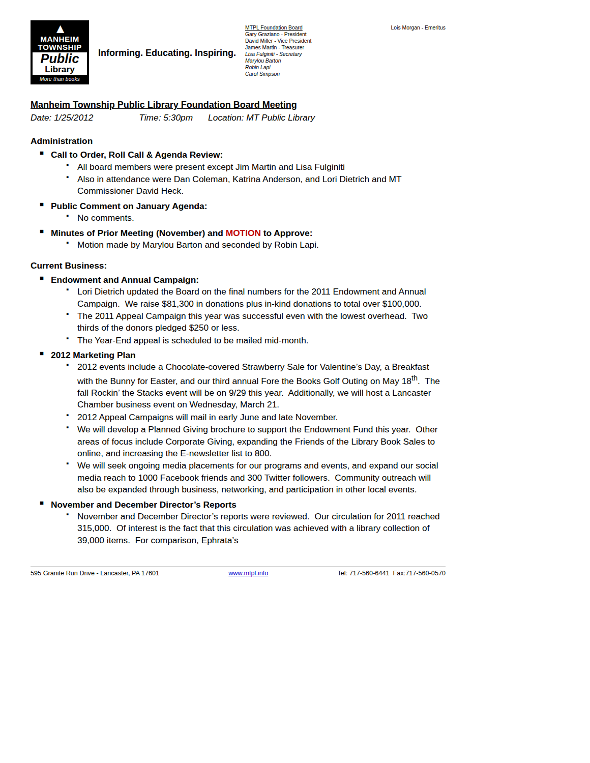▲
MANHEIM
TOWNSHIP
Public
Library
More than books
Informing. Educating. Inspiring.
Lois Morgan - Emeritus
MTPL Foundation Board
Gary Graziano - President
David Miller - Vice President
James Martin - Treasurer
Lisa Fulginiti - Secretary
Marylou Barton
Robin Lapi
Carol Simpson
Manheim Township Public Library Foundation Board Meeting
Date: 1/25/2012 Time: 5:30pm Location: MT Public Library
Administration
Call to Order, Roll Call & Agenda Review:
All board members were present except Jim Martin and Lisa Fulginiti
Also in attendance were Dan Coleman, Katrina Anderson, and Lori Dietrich and MT Commissioner David Heck.
Public Comment on January Agenda:
No comments.
Minutes of Prior Meeting (November) and MOTION to Approve:
Motion made by Marylou Barton and seconded by Robin Lapi.
Current Business:
Endowment and Annual Campaign:
Lori Dietrich updated the Board on the final numbers for the 2011 Endowment and Annual Campaign. We raise $81,300 in donations plus in-kind donations to total over $100,000.
The 2011 Appeal Campaign this year was successful even with the lowest overhead. Two thirds of the donors pledged $250 or less.
The Year-End appeal is scheduled to be mailed mid-month.
2012 Marketing Plan
2012 events include a Chocolate-covered Strawberry Sale for Valentine’s Day, a Breakfast with the Bunny for Easter, and our third annual Fore the Books Golf Outing on May 18th. The fall Rockin’ the Stacks event will be on 9/29 this year. Additionally, we will host a Lancaster Chamber business event on Wednesday, March 21.
2012 Appeal Campaigns will mail in early June and late November.
We will develop a Planned Giving brochure to support the Endowment Fund this year. Other areas of focus include Corporate Giving, expanding the Friends of the Library Book Sales to online, and increasing the E-newsletter list to 800.
We will seek ongoing media placements for our programs and events, and expand our social media reach to 1000 Facebook friends and 300 Twitter followers. Community outreach will also be expanded through business, networking, and participation in other local events.
November and December Director’s Reports
November and December Director’s reports were reviewed. Our circulation for 2011 reached 315,000. Of interest is the fact that this circulation was achieved with a library collection of 39,000 items. For comparison, Ephrata’s
595 Granite Run Drive - Lancaster, PA 17601 www.mtpl.info Tel: 717-560-6441 Fax:717-560-0570